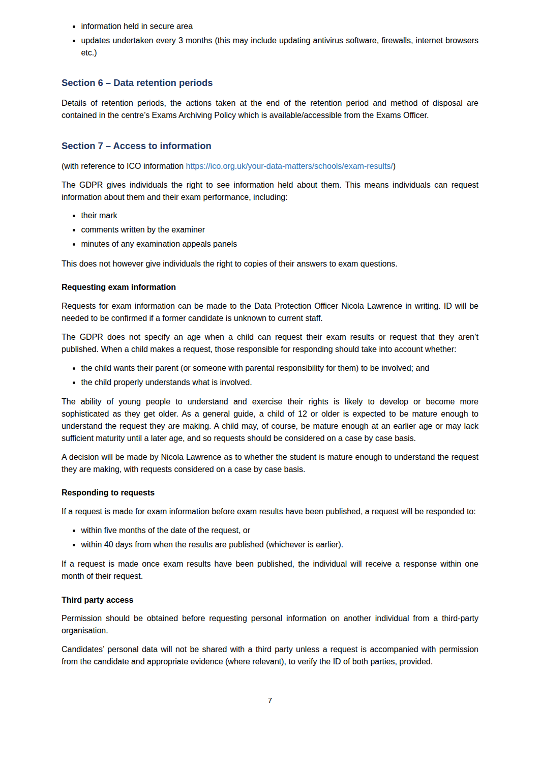information held in secure area
updates undertaken every 3 months (this may include updating antivirus software, firewalls, internet browsers etc.)
Section 6 – Data retention periods
Details of retention periods, the actions taken at the end of the retention period and method of disposal are contained in the centre’s Exams Archiving Policy which is available/accessible from the Exams Officer.
Section 7 – Access to information
(with reference to ICO information https://ico.org.uk/your-data-matters/schools/exam-results/)
The GDPR gives individuals the right to see information held about them. This means individuals can request information about them and their exam performance, including:
their mark
comments written by the examiner
minutes of any examination appeals panels
This does not however give individuals the right to copies of their answers to exam questions.
Requesting exam information
Requests for exam information can be made to the Data Protection Officer Nicola Lawrence in writing. ID will be needed to be confirmed if a former candidate is unknown to current staff.
The GDPR does not specify an age when a child can request their exam results or request that they aren’t published. When a child makes a request, those responsible for responding should take into account whether:
the child wants their parent (or someone with parental responsibility for them) to be involved; and
the child properly understands what is involved.
The ability of young people to understand and exercise their rights is likely to develop or become more sophisticated as they get older. As a general guide, a child of 12 or older is expected to be mature enough to understand the request they are making. A child may, of course, be mature enough at an earlier age or may lack sufficient maturity until a later age, and so requests should be considered on a case by case basis.
A decision will be made by Nicola Lawrence as to whether the student is mature enough to understand the request they are making, with requests considered on a case by case basis.
Responding to requests
If a request is made for exam information before exam results have been published, a request will be responded to:
within five months of the date of the request, or
within 40 days from when the results are published (whichever is earlier).
If a request is made once exam results have been published, the individual will receive a response within one month of their request.
Third party access
Permission should be obtained before requesting personal information on another individual from a third-party organisation.
Candidates’ personal data will not be shared with a third party unless a request is accompanied with permission from the candidate and appropriate evidence (where relevant), to verify the ID of both parties, provided.
7